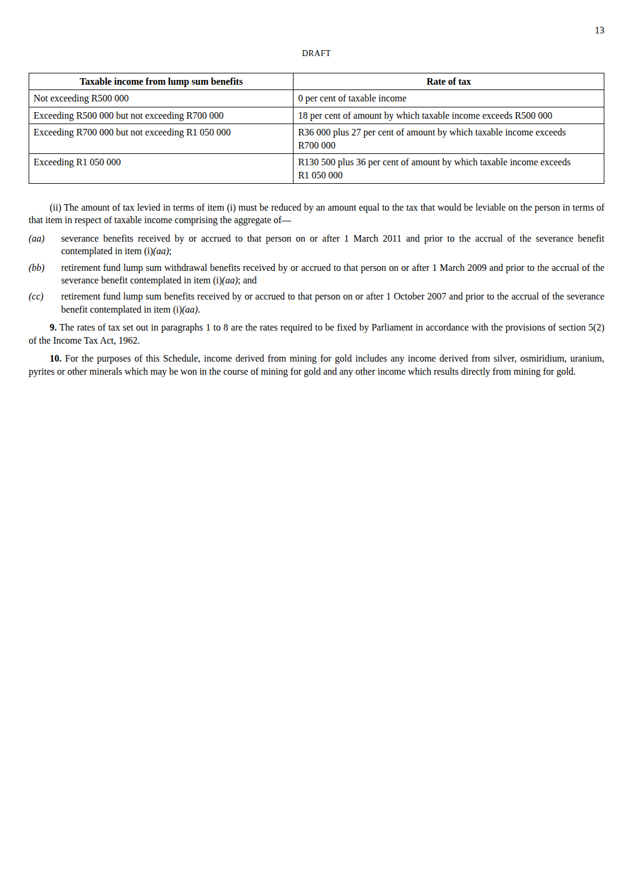13
DRAFT
| Taxable income from lump sum benefits | Rate of tax |
| --- | --- |
| Not exceeding R500 000 | 0 per cent of taxable income |
| Exceeding R500 000 but not exceeding R700 000 | 18 per cent of amount by which taxable income exceeds R500 000 |
| Exceeding R700 000 but not exceeding R1 050 000 | R36 000 plus 27 per cent of amount by which taxable income exceeds R700 000 |
| Exceeding R1 050 000 | R130 500 plus 36 per cent of amount by which taxable income exceeds R1 050 000 |
(ii) The amount of tax levied in terms of item (i) must be reduced by an amount equal to the tax that would be leviable on the person in terms of that item in respect of taxable income comprising the aggregate of—
(aa)
severance benefits received by or accrued to that person on or after 1 March 2011 and prior to the accrual of the severance benefit contemplated in item (i)(aa);
(bb)
retirement fund lump sum withdrawal benefits received by or accrued to that person on or after 1 March 2009 and prior to the accrual of the severance benefit contemplated in item (i)(aa); and
(cc)
retirement fund lump sum benefits received by or accrued to that person on or after 1 October 2007 and prior to the accrual of the severance benefit contemplated in item (i)(aa).
9. The rates of tax set out in paragraphs 1 to 8 are the rates required to be fixed by Parliament in accordance with the provisions of section 5(2) of the Income Tax Act, 1962.
10. For the purposes of this Schedule, income derived from mining for gold includes any income derived from silver, osmiridium, uranium, pyrites or other minerals which may be won in the course of mining for gold and any other income which results directly from mining for gold.